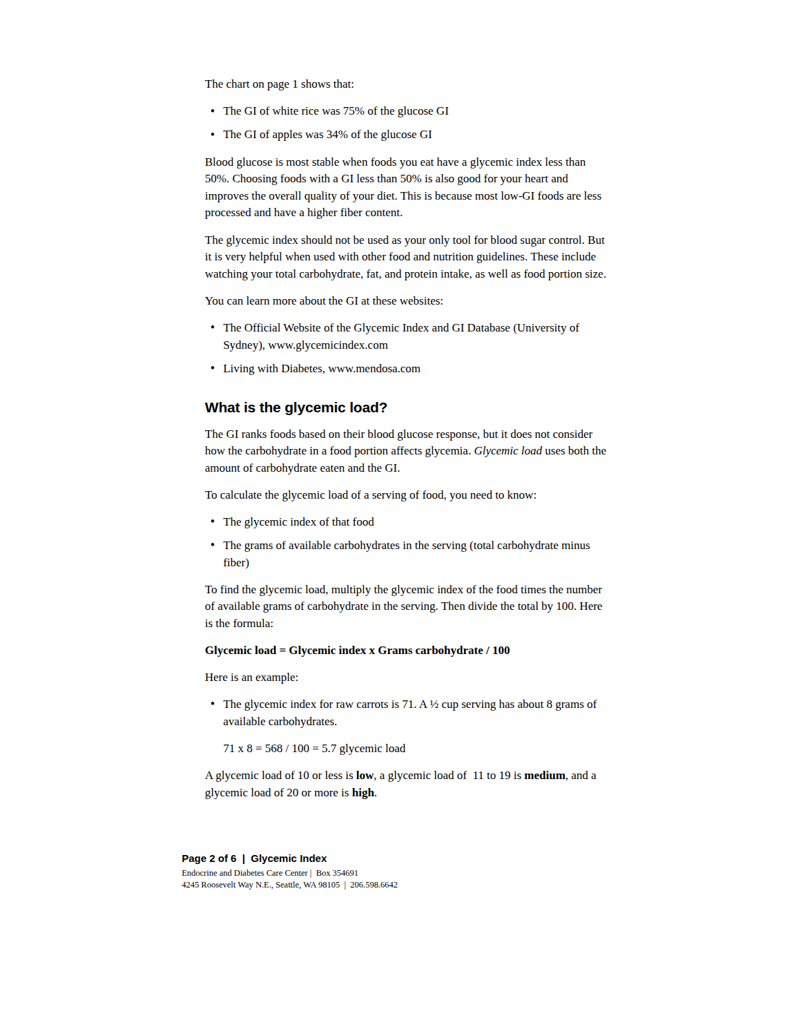The chart on page 1 shows that:
The GI of white rice was 75% of the glucose GI
The GI of apples was 34% of the glucose GI
Blood glucose is most stable when foods you eat have a glycemic index less than 50%. Choosing foods with a GI less than 50% is also good for your heart and improves the overall quality of your diet. This is because most low-GI foods are less processed and have a higher fiber content.
The glycemic index should not be used as your only tool for blood sugar control. But it is very helpful when used with other food and nutrition guidelines. These include watching your total carbohydrate, fat, and protein intake, as well as food portion size.
You can learn more about the GI at these websites:
The Official Website of the Glycemic Index and GI Database (University of Sydney), www.glycemicindex.com
Living with Diabetes, www.mendosa.com
What is the glycemic load?
The GI ranks foods based on their blood glucose response, but it does not consider how the carbohydrate in a food portion affects glycemia. Glycemic load uses both the amount of carbohydrate eaten and the GI.
To calculate the glycemic load of a serving of food, you need to know:
The glycemic index of that food
The grams of available carbohydrates in the serving (total carbohydrate minus fiber)
To find the glycemic load, multiply the glycemic index of the food times the number of available grams of carbohydrate in the serving. Then divide the total by 100. Here is the formula:
Glycemic load = Glycemic index x Grams carbohydrate / 100
Here is an example:
The glycemic index for raw carrots is 71. A ½ cup serving has about 8 grams of available carbohydrates.
71 x 8 = 568 / 100 = 5.7 glycemic load
A glycemic load of 10 or less is low, a glycemic load of 11 to 19 is medium, and a glycemic load of 20 or more is high.
Page 2 of 6 | Glycemic Index
Endocrine and Diabetes Care Center | Box 354691
4245 Roosevelt Way N.E., Seattle, WA 98105 | 206.598.6642